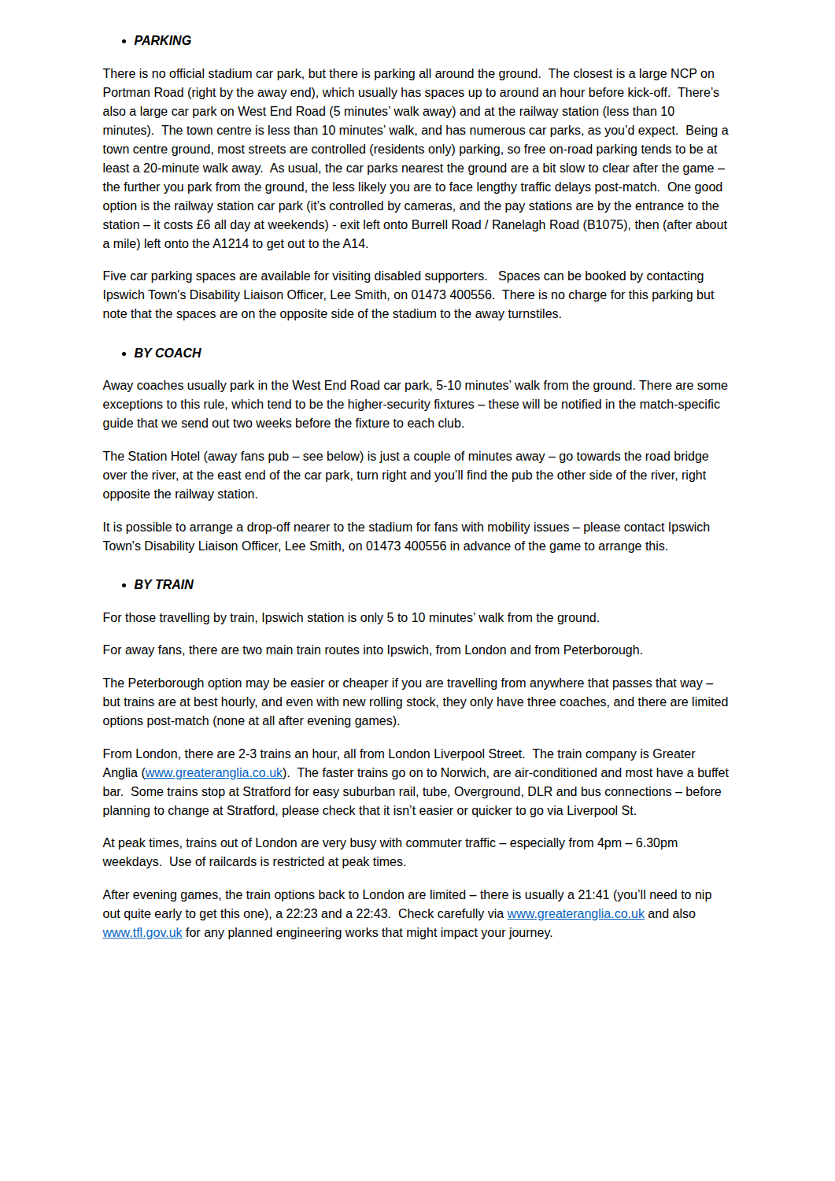PARKING
There is no official stadium car park, but there is parking all around the ground. The closest is a large NCP on Portman Road (right by the away end), which usually has spaces up to around an hour before kick-off. There’s also a large car park on West End Road (5 minutes’ walk away) and at the railway station (less than 10 minutes). The town centre is less than 10 minutes’ walk, and has numerous car parks, as you’d expect. Being a town centre ground, most streets are controlled (residents only) parking, so free on-road parking tends to be at least a 20-minute walk away. As usual, the car parks nearest the ground are a bit slow to clear after the game – the further you park from the ground, the less likely you are to face lengthy traffic delays post-match. One good option is the railway station car park (it’s controlled by cameras, and the pay stations are by the entrance to the station – it costs £6 all day at weekends) - exit left onto Burrell Road / Ranelagh Road (B1075), then (after about a mile) left onto the A1214 to get out to the A14.
Five car parking spaces are available for visiting disabled supporters. Spaces can be booked by contacting Ipswich Town's Disability Liaison Officer, Lee Smith, on 01473 400556. There is no charge for this parking but note that the spaces are on the opposite side of the stadium to the away turnstiles.
BY COACH
Away coaches usually park in the West End Road car park, 5-10 minutes’ walk from the ground. There are some exceptions to this rule, which tend to be the higher-security fixtures – these will be notified in the match-specific guide that we send out two weeks before the fixture to each club.
The Station Hotel (away fans pub – see below) is just a couple of minutes away – go towards the road bridge over the river, at the east end of the car park, turn right and you’ll find the pub the other side of the river, right opposite the railway station.
It is possible to arrange a drop-off nearer to the stadium for fans with mobility issues – please contact Ipswich Town's Disability Liaison Officer, Lee Smith, on 01473 400556 in advance of the game to arrange this.
BY TRAIN
For those travelling by train, Ipswich station is only 5 to 10 minutes’ walk from the ground.
For away fans, there are two main train routes into Ipswich, from London and from Peterborough.
The Peterborough option may be easier or cheaper if you are travelling from anywhere that passes that way – but trains are at best hourly, and even with new rolling stock, they only have three coaches, and there are limited options post-match (none at all after evening games).
From London, there are 2-3 trains an hour, all from London Liverpool Street. The train company is Greater Anglia (www.greateranglia.co.uk). The faster trains go on to Norwich, are air-conditioned and most have a buffet bar. Some trains stop at Stratford for easy suburban rail, tube, Overground, DLR and bus connections – before planning to change at Stratford, please check that it isn’t easier or quicker to go via Liverpool St.
At peak times, trains out of London are very busy with commuter traffic – especially from 4pm – 6.30pm weekdays. Use of railcards is restricted at peak times.
After evening games, the train options back to London are limited – there is usually a 21:41 (you’ll need to nip out quite early to get this one), a 22:23 and a 22:43. Check carefully via www.greateranglia.co.uk and also www.tfl.gov.uk for any planned engineering works that might impact your journey.